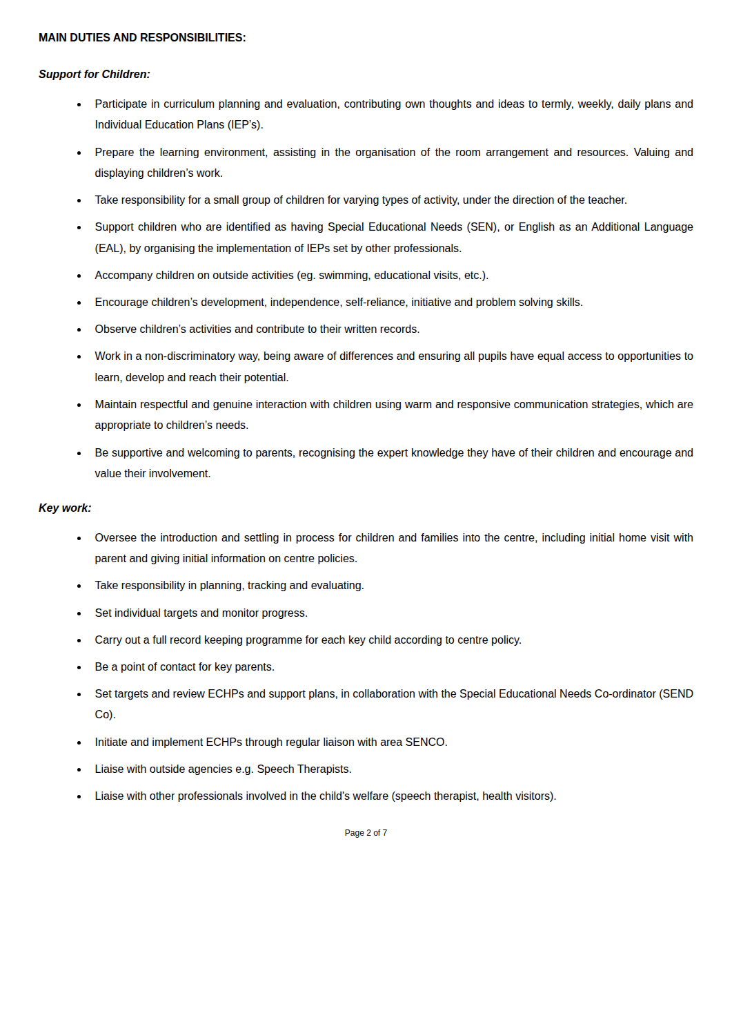MAIN DUTIES AND RESPONSIBILITIES:
Support for Children:
Participate in curriculum planning and evaluation, contributing own thoughts and ideas to termly, weekly, daily plans and Individual Education Plans (IEP’s).
Prepare the learning environment, assisting in the organisation of the room arrangement and resources. Valuing and displaying children’s work.
Take responsibility for a small group of children for varying types of activity, under the direction of the teacher.
Support children who are identified as having Special Educational Needs (SEN), or English as an Additional Language (EAL), by organising the implementation of IEPs set by other professionals.
Accompany children on outside activities (eg. swimming, educational visits, etc.).
Encourage children’s development, independence, self-reliance, initiative and problem solving skills.
Observe children’s activities and contribute to their written records.
Work in a non-discriminatory way, being aware of differences and ensuring all pupils have equal access to opportunities to learn, develop and reach their potential.
Maintain respectful and genuine interaction with children using warm and responsive communication strategies, which are appropriate to children’s needs.
Be supportive and welcoming to parents, recognising the expert knowledge they have of their children and encourage and value their involvement.
Key work:
Oversee the introduction and settling in process for children and families into the centre, including initial home visit with parent and giving initial information on centre policies.
Take responsibility in planning, tracking and evaluating.
Set individual targets and monitor progress.
Carry out a full record keeping programme for each key child according to centre policy.
Be a point of contact for key parents.
Set targets and review ECHPs and support plans, in collaboration with the Special Educational Needs Co-ordinator (SEND Co).
Initiate and implement ECHPs through regular liaison with area SENCO.
Liaise with outside agencies e.g. Speech Therapists.
Liaise with other professionals involved in the child's welfare (speech therapist, health visitors).
Page 2 of 7